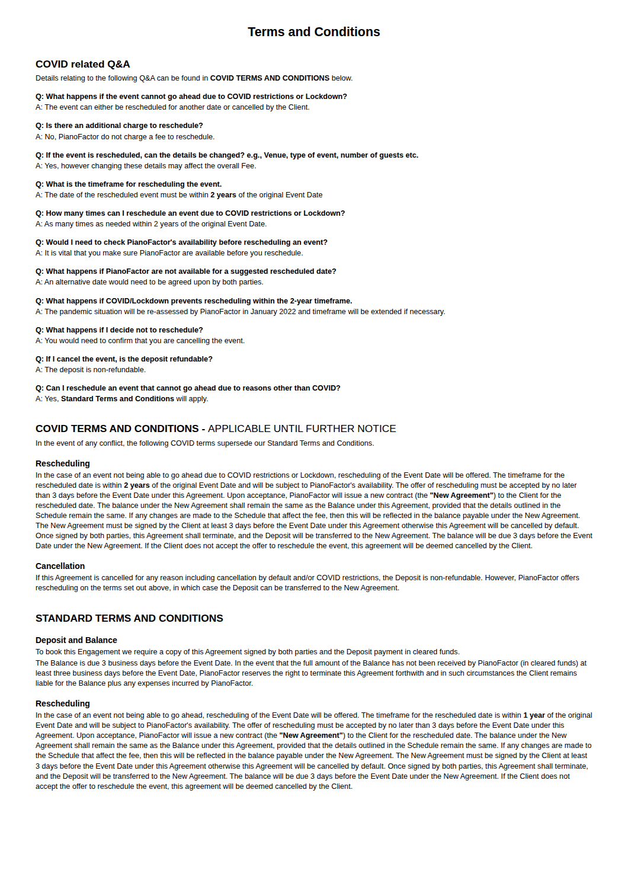Terms and Conditions
COVID related Q&A
Details relating to the following Q&A can be found in COVID TERMS AND CONDITIONS below.
Q: What happens if the event cannot go ahead due to COVID restrictions or Lockdown?
A: The event can either be rescheduled for another date or cancelled by the Client.
Q: Is there an additional charge to reschedule?
A: No, PianoFactor do not charge a fee to reschedule.
Q: If the event is rescheduled, can the details be changed? e.g., Venue, type of event, number of guests etc.
A: Yes, however changing these details may affect the overall Fee.
Q: What is the timeframe for rescheduling the event.
A: The date of the rescheduled event must be within 2 years of the original Event Date
Q: How many times can I reschedule an event due to COVID restrictions or Lockdown?
A: As many times as needed within 2 years of the original Event Date.
Q: Would I need to check PianoFactor's availability before rescheduling an event?
A: It is vital that you make sure PianoFactor are available before you reschedule.
Q: What happens if PianoFactor are not available for a suggested rescheduled date?
A: An alternative date would need to be agreed upon by both parties.
Q: What happens if COVID/Lockdown prevents rescheduling within the 2-year timeframe.
A: The pandemic situation will be re-assessed by PianoFactor in January 2022 and timeframe will be extended if necessary.
Q: What happens if I decide not to reschedule?
A: You would need to confirm that you are cancelling the event.
Q: If I cancel the event, is the deposit refundable?
A: The deposit is non-refundable.
Q: Can I reschedule an event that cannot go ahead due to reasons other than COVID?
A: Yes, Standard Terms and Conditions will apply.
COVID TERMS AND CONDITIONS - APPLICABLE UNTIL FURTHER NOTICE
In the event of any conflict, the following COVID terms supersede our Standard Terms and Conditions.
Rescheduling
In the case of an event not being able to go ahead due to COVID restrictions or Lockdown, rescheduling of the Event Date will be offered. The timeframe for the rescheduled date is within 2 years of the original Event Date and will be subject to PianoFactor's availability. The offer of rescheduling must be accepted by no later than 3 days before the Event Date under this Agreement. Upon acceptance, PianoFactor will issue a new contract (the "New Agreement") to the Client for the rescheduled date. The balance under the New Agreement shall remain the same as the Balance under this Agreement, provided that the details outlined in the Schedule remain the same. If any changes are made to the Schedule that affect the fee, then this will be reflected in the balance payable under the New Agreement. The New Agreement must be signed by the Client at least 3 days before the Event Date under this Agreement otherwise this Agreement will be cancelled by default. Once signed by both parties, this Agreement shall terminate, and the Deposit will be transferred to the New Agreement. The balance will be due 3 days before the Event Date under the New Agreement. If the Client does not accept the offer to reschedule the event, this agreement will be deemed cancelled by the Client.
Cancellation
If this Agreement is cancelled for any reason including cancellation by default and/or COVID restrictions, the Deposit is non-refundable. However, PianoFactor offers rescheduling on the terms set out above, in which case the Deposit can be transferred to the New Agreement.
STANDARD TERMS AND CONDITIONS
Deposit and Balance
To book this Engagement we require a copy of this Agreement signed by both parties and the Deposit payment in cleared funds.
The Balance is due 3 business days before the Event Date. In the event that the full amount of the Balance has not been received by PianoFactor (in cleared funds) at least three business days before the Event Date, PianoFactor reserves the right to terminate this Agreement forthwith and in such circumstances the Client remains liable for the Balance plus any expenses incurred by PianoFactor.
Rescheduling
In the case of an event not being able to go ahead, rescheduling of the Event Date will be offered. The timeframe for the rescheduled date is within 1 year of the original Event Date and will be subject to PianoFactor's availability. The offer of rescheduling must be accepted by no later than 3 days before the Event Date under this Agreement. Upon acceptance, PianoFactor will issue a new contract (the "New Agreement") to the Client for the rescheduled date. The balance under the New Agreement shall remain the same as the Balance under this Agreement, provided that the details outlined in the Schedule remain the same. If any changes are made to the Schedule that affect the fee, then this will be reflected in the balance payable under the New Agreement. The New Agreement must be signed by the Client at least 3 days before the Event Date under this Agreement otherwise this Agreement will be cancelled by default. Once signed by both parties, this Agreement shall terminate, and the Deposit will be transferred to the New Agreement. The balance will be due 3 days before the Event Date under the New Agreement. If the Client does not accept the offer to reschedule the event, this agreement will be deemed cancelled by the Client.